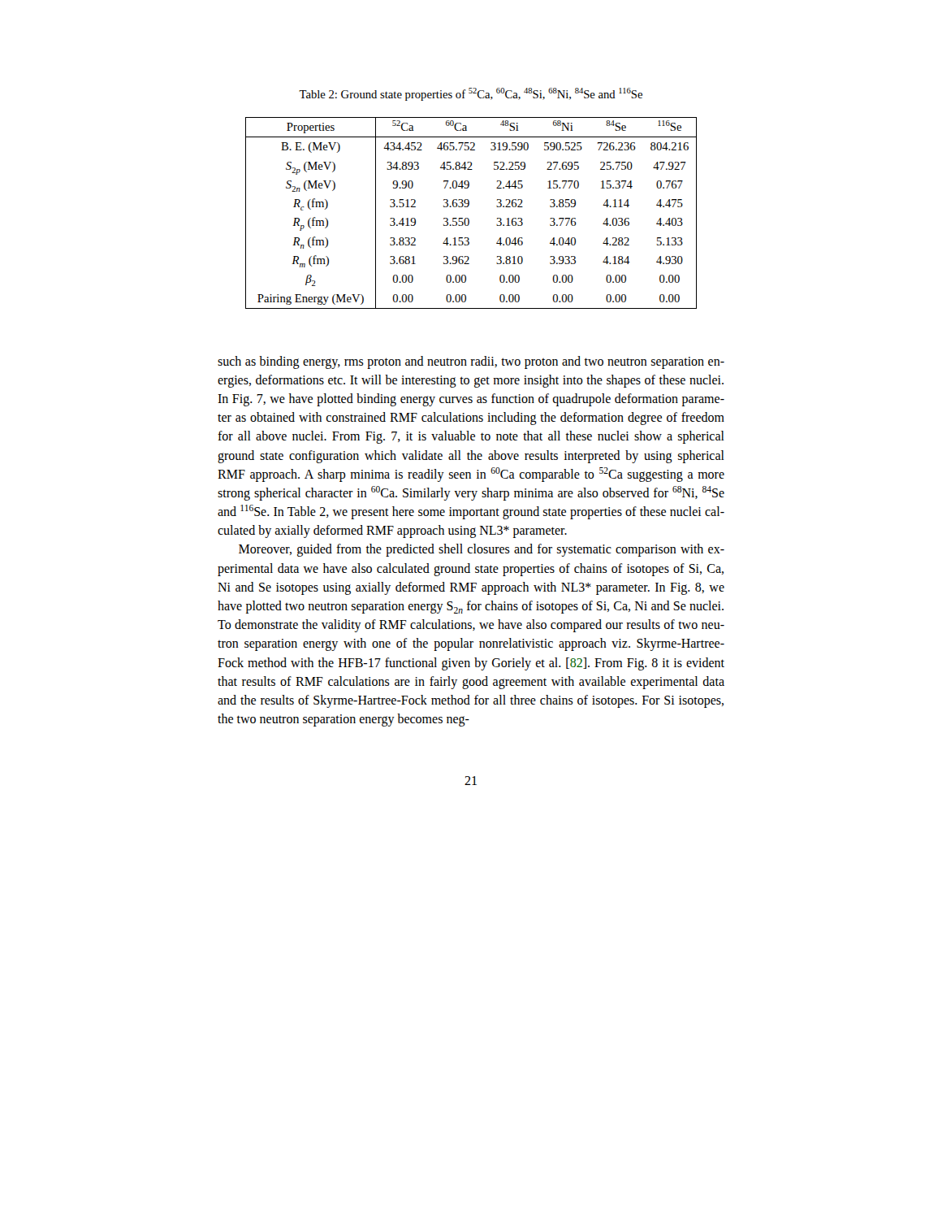Table 2: Ground state properties of 52Ca, 60Ca, 48Si, 68Ni, 84Se and 116Se
| Properties | 52 Ca | 60 Ca | 48 Si | 68 Ni | 84 Se | 116 Se |
| --- | --- | --- | --- | --- | --- | --- |
| B. E. (MeV) | 434.452 | 465.752 | 319.590 | 590.525 | 726.236 | 804.216 |
| S 2 p (MeV) | 34.893 | 45.842 | 52.259 | 27.695 | 25.750 | 47.927 |
| S 2 n (MeV) | 9.90 | 7.049 | 2.445 | 15.770 | 15.374 | 0.767 |
| R c (fm) | 3.512 | 3.639 | 3.262 | 3.859 | 4.114 | 4.475 |
| R p (fm) | 3.419 | 3.550 | 3.163 | 3.776 | 4.036 | 4.403 |
| R n (fm) | 3.832 | 4.153 | 4.046 | 4.040 | 4.282 | 5.133 |
| R m (fm) | 3.681 | 3.962 | 3.810 | 3.933 | 4.184 | 4.930 |
| β 2 | 0.00 | 0.00 | 0.00 | 0.00 | 0.00 | 0.00 |
| Pairing Energy (MeV) | 0.00 | 0.00 | 0.00 | 0.00 | 0.00 | 0.00 |
such as binding energy, rms proton and neutron radii, two proton and two neutron separation energies, deformations etc. It will be interesting to get more insight into the shapes of these nuclei. In Fig. 7, we have plotted binding energy curves as function of quadrupole deformation parameter as obtained with constrained RMF calculations including the deformation degree of freedom for all above nuclei. From Fig. 7, it is valuable to note that all these nuclei show a spherical ground state configuration which validate all the above results interpreted by using spherical RMF approach. A sharp minima is readily seen in 60Ca comparable to 52Ca suggesting a more strong spherical character in 60Ca. Similarly very sharp minima are also observed for 68Ni, 84Se and 116Se. In Table 2, we present here some important ground state properties of these nuclei calculated by axially deformed RMF approach using NL3* parameter.
Moreover, guided from the predicted shell closures and for systematic comparison with experimental data we have also calculated ground state properties of chains of isotopes of Si, Ca, Ni and Se isotopes using axially deformed RMF approach with NL3* parameter. In Fig. 8, we have plotted two neutron separation energy S2n for chains of isotopes of Si, Ca, Ni and Se nuclei. To demonstrate the validity of RMF calculations, we have also compared our results of two neutron separation energy with one of the popular nonrelativistic approach viz. Skyrme-Hartree-Fock method with the HFB-17 functional given by Goriely et al. [82]. From Fig. 8 it is evident that results of RMF calculations are in fairly good agreement with available experimental data and the results of Skyrme-Hartree-Fock method for all three chains of isotopes. For Si isotopes, the two neutron separation energy becomes neg-
21